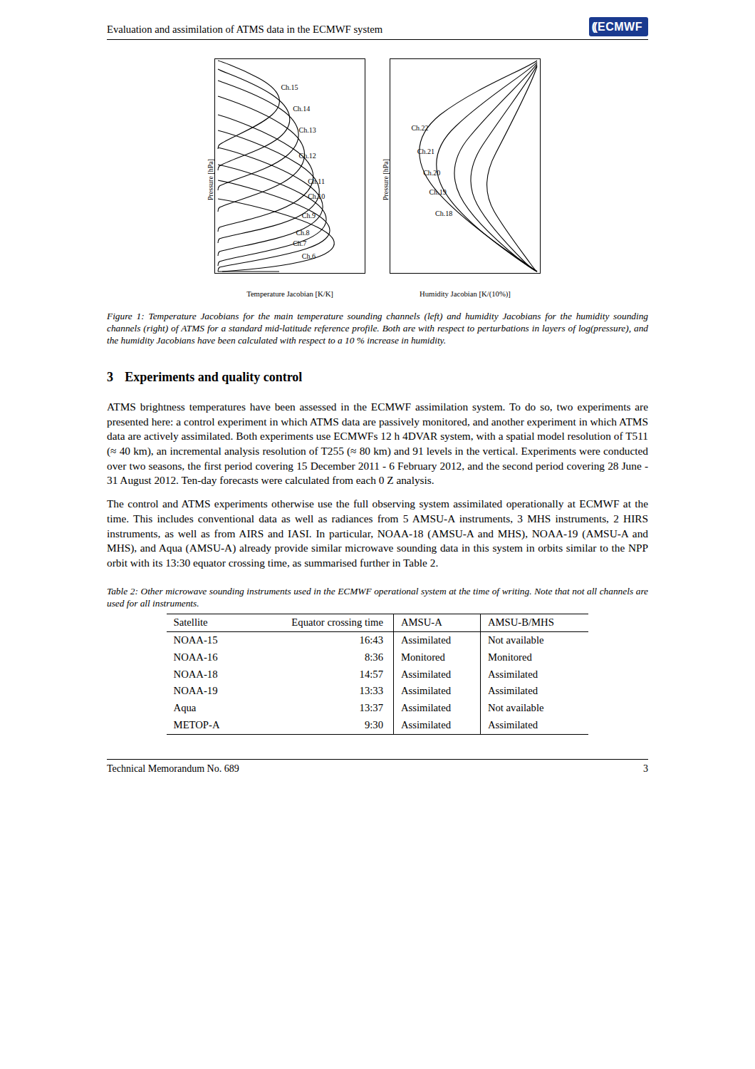Evaluation and assimilation of ATMS data in the ECMWF system
((ECMWF
Pressure [hPa]
1 2 3 5 10 20 30 50 100 200 300 500 1000 1 2 3 5 10 20 30 50 100 200 300 500 1000 Ch.15 Ch.14 Ch.13 Ch.12 Ch.11 Ch.10 Ch.9 Ch.8 Ch.7 Ch.6 0.0 0.2 0.4 0.6 0.8
Temperature Jacobian [K/K]
Pressure [hPa]
200 300 400 500 600 700 800 900 1000 200 300 400 500 600 700 800 900 1000 Ch.22 Ch.21 Ch.20 Ch.19 Ch.18 −2.0 −1.5 −1.0 −0.5 0.0
Humidity Jacobian [K/(10%)]
Figure 1: Temperature Jacobians for the main temperature sounding channels (left) and humidity Jacobians for the humidity sounding channels (right) of ATMS for a standard mid-latitude reference profile. Both are with respect to perturbations in layers of log(pressure), and the humidity Jacobians have been calculated with respect to a 10 % increase in humidity.
3 Experiments and quality control
ATMS brightness temperatures have been assessed in the ECMWF assimilation system. To do so, two experiments are presented here: a control experiment in which ATMS data are passively monitored, and another experiment in which ATMS data are actively assimilated. Both experiments use ECMWFs 12 h 4DVAR system, with a spatial model resolution of T511 (≈ 40 km), an incremental analysis resolution of T255 (≈ 80 km) and 91 levels in the vertical. Experiments were conducted over two seasons, the first period covering 15 December 2011 - 6 February 2012, and the second period covering 28 June - 31 August 2012. Ten-day forecasts were calculated from each 0 Z analysis.
The control and ATMS experiments otherwise use the full observing system assimilated operationally at ECMWF at the time. This includes conventional data as well as radiances from 5 AMSU-A instruments, 3 MHS instruments, 2 HIRS instruments, as well as from AIRS and IASI. In particular, NOAA-18 (AMSU-A and MHS), NOAA-19 (AMSU-A and MHS), and Aqua (AMSU-A) already provide similar microwave sounding data in this system in orbits similar to the NPP orbit with its 13:30 equator crossing time, as summarised further in Table 2.
Table 2: Other microwave sounding instruments used in the ECMWF operational system at the time of writing. Note that not all channels are used for all instruments.
| Satellite | Equator crossing time | AMSU-A | AMSU-B/MHS |
| --- | --- | --- | --- |
| NOAA-15 | 16:43 | Assimilated | Not available |
| NOAA-16 | 8:36 | Monitored | Monitored |
| NOAA-18 | 14:57 | Assimilated | Assimilated |
| NOAA-19 | 13:33 | Assimilated | Assimilated |
| Aqua | 13:37 | Assimilated | Not available |
| METOP-A | 9:30 | Assimilated | Assimilated |
Technical Memorandum No. 689 3